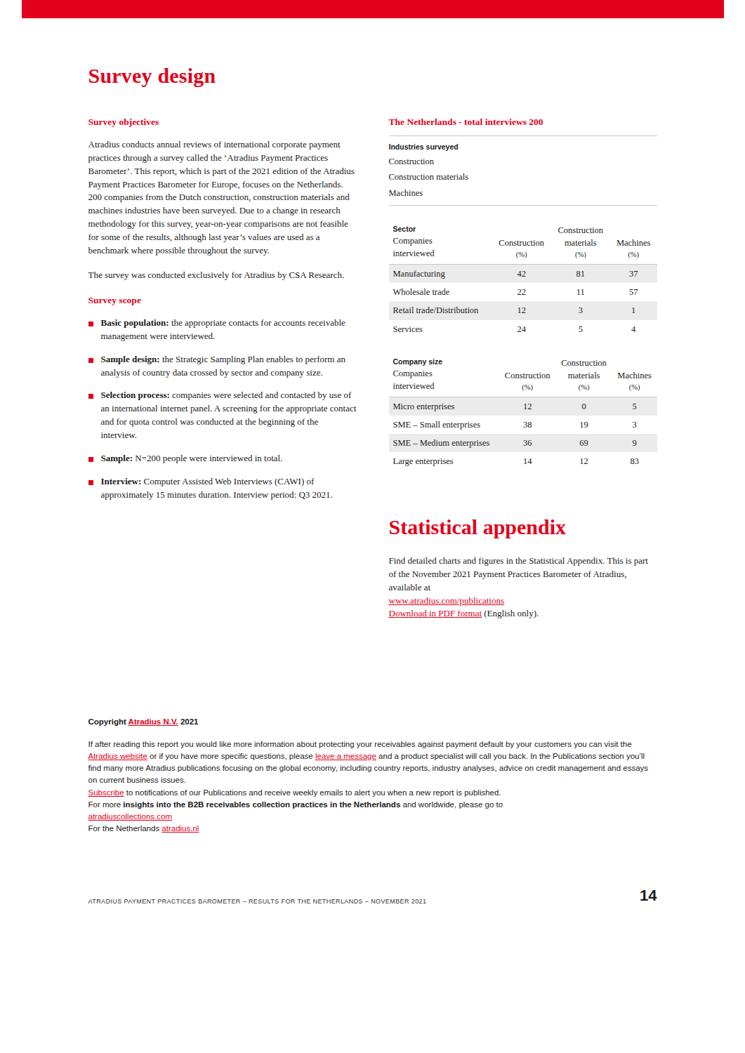Survey design
Survey objectives
Atradius conducts annual reviews of international corporate payment practices through a survey called the ‘Atradius Payment Practices Barometer’. This report, which is part of the 2021 edition of the Atradius Payment Practices Barometer for Europe, focuses on the Netherlands. 200 companies from the Dutch construction, construction materials and machines industries have been surveyed. Due to a change in research methodology for this survey, year-on-year comparisons are not feasible for some of the results, although last year’s values are used as a benchmark where possible throughout the survey.
The survey was conducted exclusively for Atradius by CSA Research.
Survey scope
Basic population: the appropriate contacts for accounts receivable management were interviewed.
Sample design: the Strategic Sampling Plan enables to perform an analysis of country data crossed by sector and company size.
Selection process: companies were selected and contacted by use of an international internet panel. A screening for the appropriate contact and for quota control was conducted at the beginning of the interview.
Sample: N=200 people were interviewed in total.
Interview: Computer Assisted Web Interviews (CAWI) of approximately 15 minutes duration. Interview period: Q3 2021.
The Netherlands - total interviews 200
| Industries surveyed |
| Construction |
| Construction materials |
| Machines |
| Sector Companies interviewed | Construction (%) | Construction materials (%) | Machines (%) |
| --- | --- | --- | --- |
| Manufacturing | 42 | 81 | 37 |
| Wholesale trade | 22 | 11 | 57 |
| Retail trade/Distribution | 12 | 3 | 1 |
| Services | 24 | 5 | 4 |
| Company size Companies interviewed | Construction (%) | Construction materials (%) | Machines (%) |
| --- | --- | --- | --- |
| Micro enterprises | 12 | 0 | 5 |
| SME – Small enterprises | 38 | 19 | 3 |
| SME – Medium enterprises | 36 | 69 | 9 |
| Large enterprises | 14 | 12 | 83 |
Statistical appendix
Find detailed charts and figures in the Statistical Appendix. This is part of the November 2021 Payment Practices Barometer of Atradius, available at
www.atradius.com/publications
Download in PDF format (English only).
Copyright Atradius N.V. 2021
If after reading this report you would like more information about protecting your receivables against payment default by your customers you can visit the Atradius website or if you have more specific questions, please leave a message and a product specialist will call you back. In the Publications section you’ll find many more Atradius publications focusing on the global economy, including country reports, industry analyses, advice on credit management and essays on current business issues.
Subscribe to notifications of our Publications and receive weekly emails to alert you when a new report is published.
For more insights into the B2B receivables collection practices in the Netherlands and worldwide, please go to
atradiuscollections.com
For the Netherlands atradius.nl
ATRADIUS PAYMENT PRACTICES BAROMETER – RESULTS FOR THE NETHERLANDS – NOVEMBER 2021
14